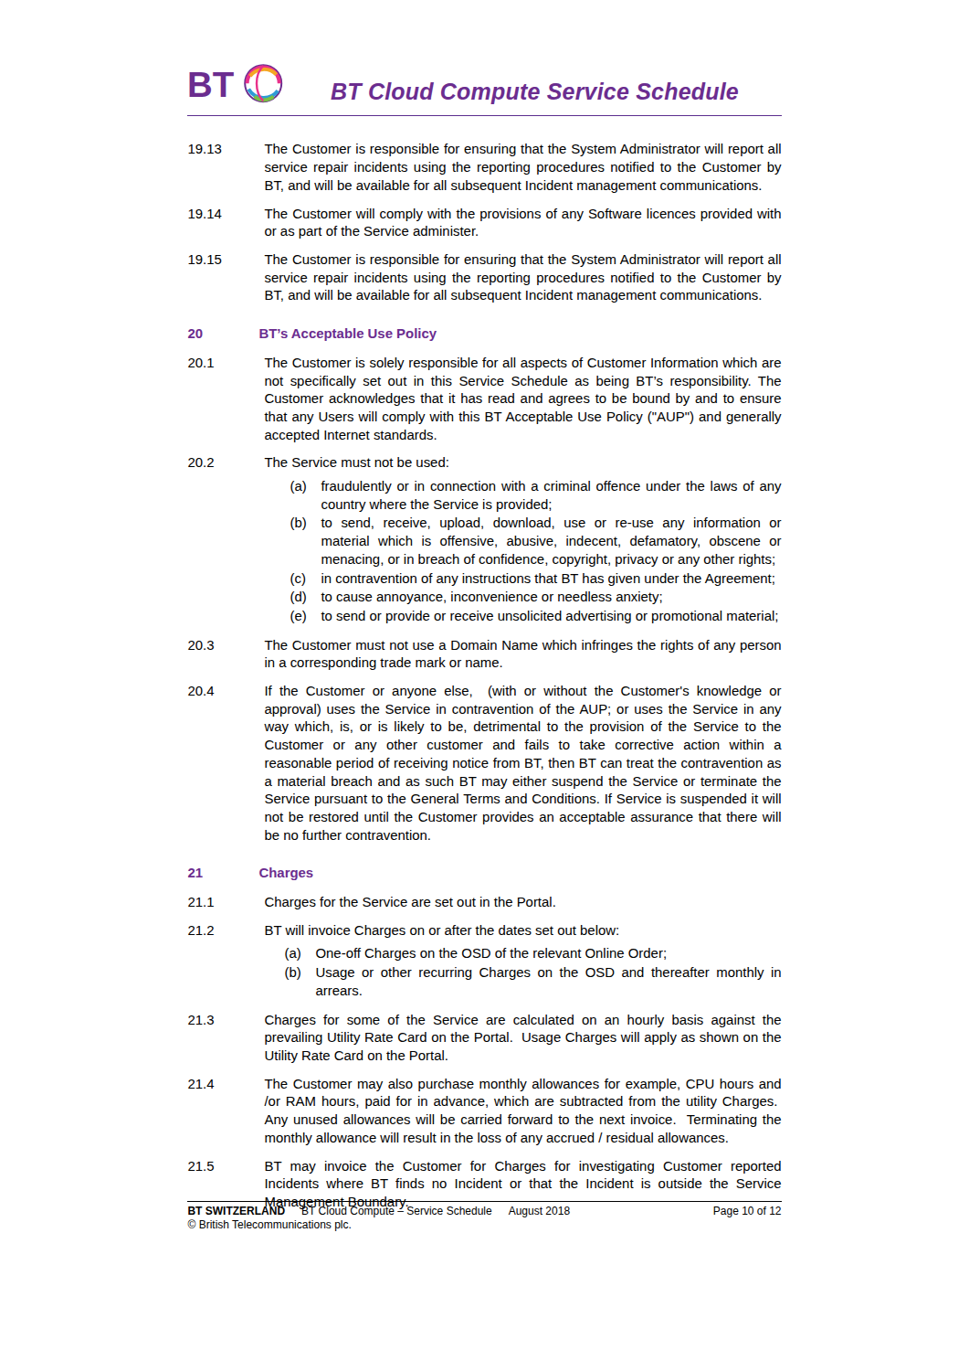BT
BT Cloud Compute Service Schedule
19.13
The Customer is responsible for ensuring that the System Administrator will report all service repair incidents using the reporting procedures notified to the Customer by BT, and will be available for all subsequent Incident management communications.
19.14
The Customer will comply with the provisions of any Software licences provided with or as part of the Service administer.
19.15
The Customer is responsible for ensuring that the System Administrator will report all service repair incidents using the reporting procedures notified to the Customer by BT, and will be available for all subsequent Incident management communications.
20 BT’s Acceptable Use Policy
20.1
The Customer is solely responsible for all aspects of Customer Information which are not specifically set out in this Service Schedule as being BT’s responsibility. The Customer acknowledges that it has read and agrees to be bound by and to ensure that any Users will comply with this BT Acceptable Use Policy ("AUP") and generally accepted Internet standards.
20.2
The Service must not be used:
(a) fraudulently or in connection with a criminal offence under the laws of any country where the Service is provided;
(b) to send, receive, upload, download, use or re-use any information or material which is offensive, abusive, indecent, defamatory, obscene or menacing, or in breach of confidence, copyright, privacy or any other rights;
(c) in contravention of any instructions that BT has given under the Agreement;
(d) to cause annoyance, inconvenience or needless anxiety;
(e) to send or provide or receive unsolicited advertising or promotional material;
20.3
The Customer must not use a Domain Name which infringes the rights of any person in a corresponding trade mark or name.
20.4
If the Customer or anyone else, (with or without the Customer's knowledge or approval) uses the Service in contravention of the AUP; or uses the Service in any way which, is, or is likely to be, detrimental to the provision of the Service to the Customer or any other customer and fails to take corrective action within a reasonable period of receiving notice from BT, then BT can treat the contravention as a material breach and as such BT may either suspend the Service or terminate the Service pursuant to the General Terms and Conditions. If Service is suspended it will not be restored until the Customer provides an acceptable assurance that there will be no further contravention.
21 Charges
21.1
Charges for the Service are set out in the Portal.
21.2
BT will invoice Charges on or after the dates set out below:
(a) One-off Charges on the OSD of the relevant Online Order;
(b) Usage or other recurring Charges on the OSD and thereafter monthly in arrears.
21.3
Charges for some of the Service are calculated on an hourly basis against the prevailing Utility Rate Card on the Portal. Usage Charges will apply as shown on the Utility Rate Card on the Portal.
21.4
The Customer may also purchase monthly allowances for example, CPU hours and /or RAM hours, paid for in advance, which are subtracted from the utility Charges. Any unused allowances will be carried forward to the next invoice. Terminating the monthly allowance will result in the loss of any accrued / residual allowances.
21.5
BT may invoice the Customer for Charges for investigating Customer reported Incidents where BT finds no Incident or that the Incident is outside the Service Management Boundary.
BT SWITZERLAND BT Cloud Compute – Service Schedule August 2018
Page 10 of 12
© British Telecommunications plc.